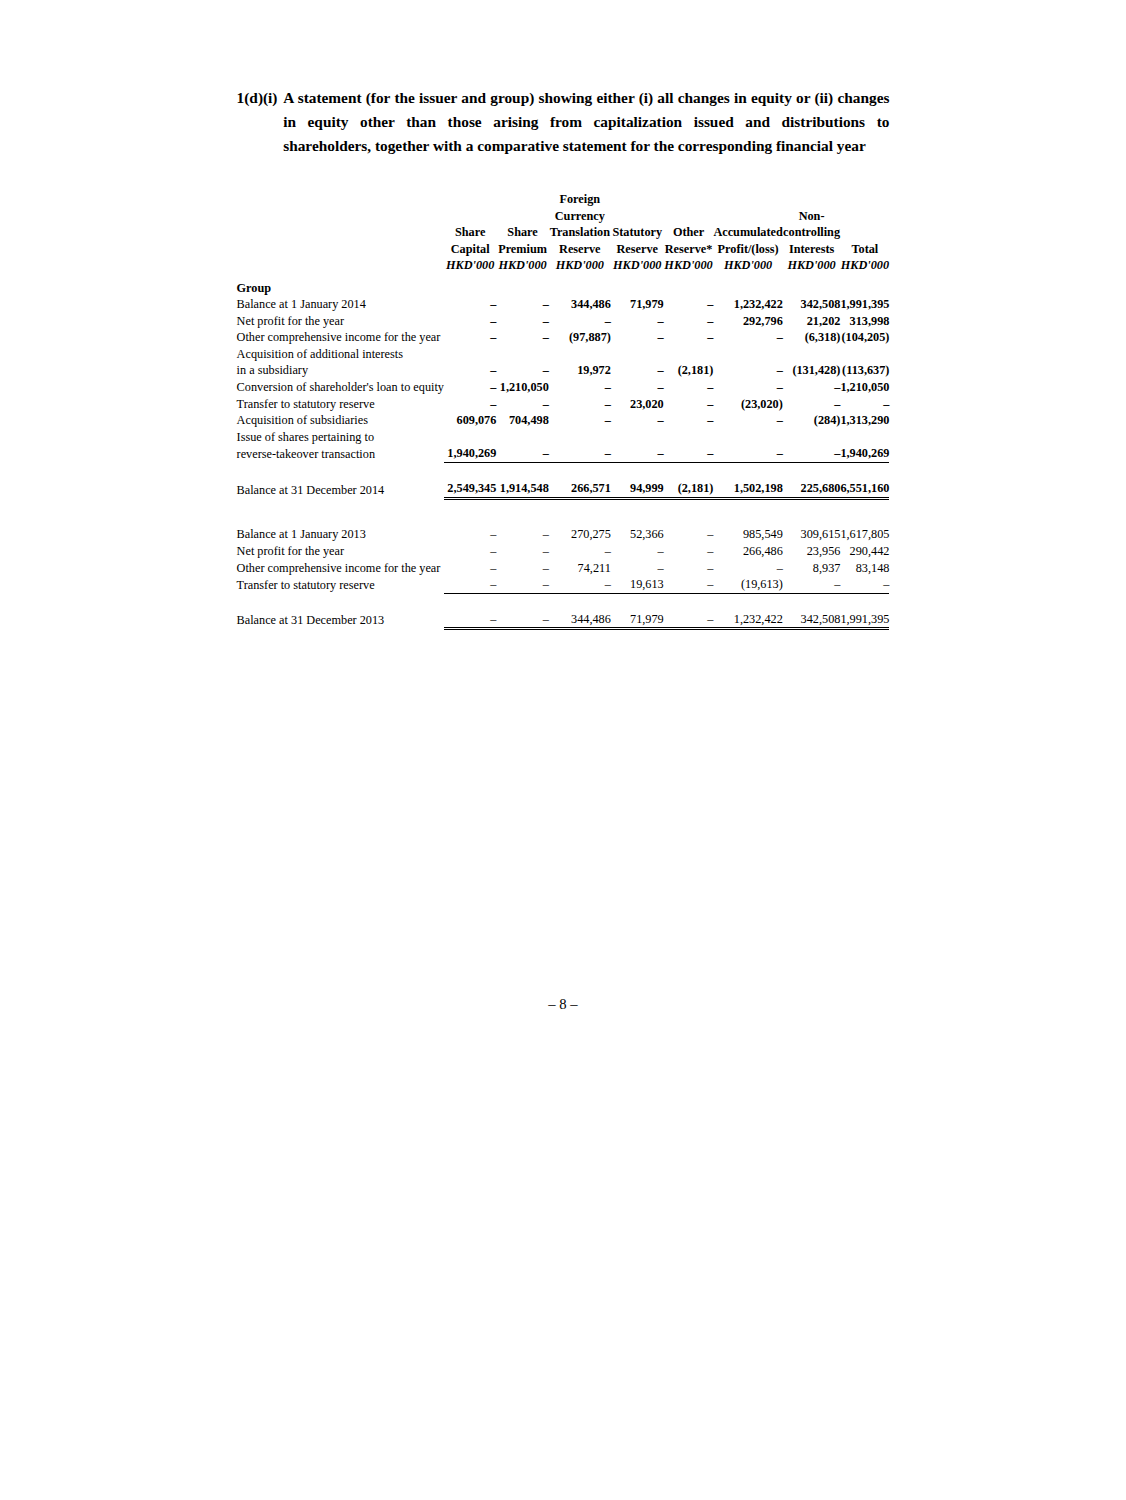1(d)(i)
A statement (for the issuer and group) showing either (i) all changes in equity or (ii) changes in equity other than those arising from capitalization issued and distributions to shareholders, together with a comparative statement for the corresponding financial year
| | | | Foreign | | | | | |
| --- | --- | --- | --- | --- | --- | --- | --- | --- |
| | | | Currency | | | | Non- | |
| | Share | Share | Translation | Statutory | Other | Accumulated | controlling | |
| | Capital | Premium | Reserve | Reserve | Reserve* | Profit/(loss) | Interests | Total |
| | HKD'000 | HKD'000 | HKD'000 | HKD'000 | HKD'000 | HKD'000 | HKD'000 | HKD'000 |
| Group | |
| Balance at 1 January 2014 | – | – | 344,486 | 71,979 | – | 1,232,422 | 342,508 | 1,991,395 |
| Net profit for the year | – | – | – | – | – | 292,796 | 21,202 | 313,998 |
| Other comprehensive income for the year | – | – | (97,887) | – | – | – | (6,318) | (104,205) |
| Acquisition of additional interests | |
| in a subsidiary | – | – | 19,972 | – | (2,181) | – | (131,428) | (113,637) |
| Conversion of shareholder's loan to equity | – | 1,210,050 | – | – | – | – | – | 1,210,050 |
| Transfer to statutory reserve | – | – | – | 23,020 | – | (23,020) | – | – |
| Acquisition of subsidiaries | 609,076 | 704,498 | – | – | – | – | (284) | 1,313,290 |
| Issue of shares pertaining to | |
| reverse-takeover transaction | 1,940,269 | – | – | – | – | – | – | 1,940,269 |
| Balance at 31 December 2014 | 2,549,345 | 1,914,548 | 266,571 | 94,999 | (2,181) | 1,502,198 | 225,680 | 6,551,160 |
| Balance at 1 January 2013 | – | – | 270,275 | 52,366 | – | 985,549 | 309,615 | 1,617,805 |
| Net profit for the year | – | – | – | – | – | 266,486 | 23,956 | 290,442 |
| Other comprehensive income for the year | – | – | 74,211 | – | – | – | 8,937 | 83,148 |
| Transfer to statutory reserve | – | – | – | 19,613 | – | (19,613) | – | – |
| Balance at 31 December 2013 | – | – | 344,486 | 71,979 | – | 1,232,422 | 342,508 | 1,991,395 |
– 8 –